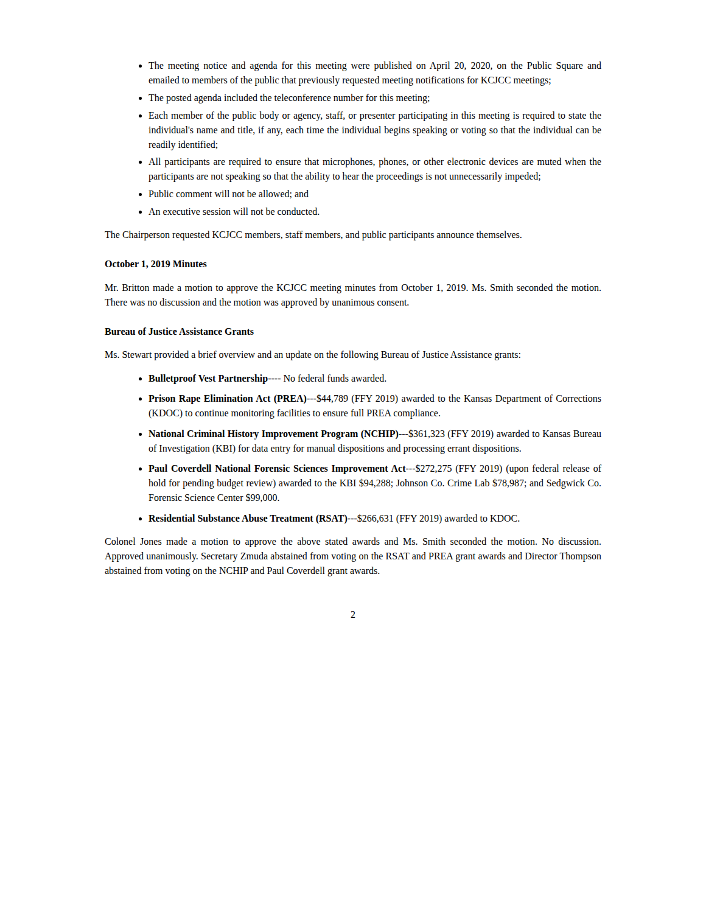The meeting notice and agenda for this meeting were published on April 20, 2020, on the Public Square and emailed to members of the public that previously requested meeting notifications for KCJCC meetings;
The posted agenda included the teleconference number for this meeting;
Each member of the public body or agency, staff, or presenter participating in this meeting is required to state the individual's name and title, if any, each time the individual begins speaking or voting so that the individual can be readily identified;
All participants are required to ensure that microphones, phones, or other electronic devices are muted when the participants are not speaking so that the ability to hear the proceedings is not unnecessarily impeded;
Public comment will not be allowed; and
An executive session will not be conducted.
The Chairperson requested KCJCC members, staff members, and public participants announce themselves.
October 1, 2019 Minutes
Mr. Britton made a motion to approve the KCJCC meeting minutes from October 1, 2019. Ms. Smith seconded the motion. There was no discussion and the motion was approved by unanimous consent.
Bureau of Justice Assistance Grants
Ms. Stewart provided a brief overview and an update on the following Bureau of Justice Assistance grants:
Bulletproof Vest Partnership---- No federal funds awarded.
Prison Rape Elimination Act (PREA)---$44,789 (FFY 2019) awarded to the Kansas Department of Corrections (KDOC) to continue monitoring facilities to ensure full PREA compliance.
National Criminal History Improvement Program (NCHIP)---$361,323 (FFY 2019) awarded to Kansas Bureau of Investigation (KBI) for data entry for manual dispositions and processing errant dispositions.
Paul Coverdell National Forensic Sciences Improvement Act---$272,275 (FFY 2019) (upon federal release of hold for pending budget review) awarded to the KBI $94,288; Johnson Co. Crime Lab $78,987; and Sedgwick Co. Forensic Science Center $99,000.
Residential Substance Abuse Treatment (RSAT)---$266,631 (FFY 2019) awarded to KDOC.
Colonel Jones made a motion to approve the above stated awards and Ms. Smith seconded the motion. No discussion. Approved unanimously. Secretary Zmuda abstained from voting on the RSAT and PREA grant awards and Director Thompson abstained from voting on the NCHIP and Paul Coverdell grant awards.
2